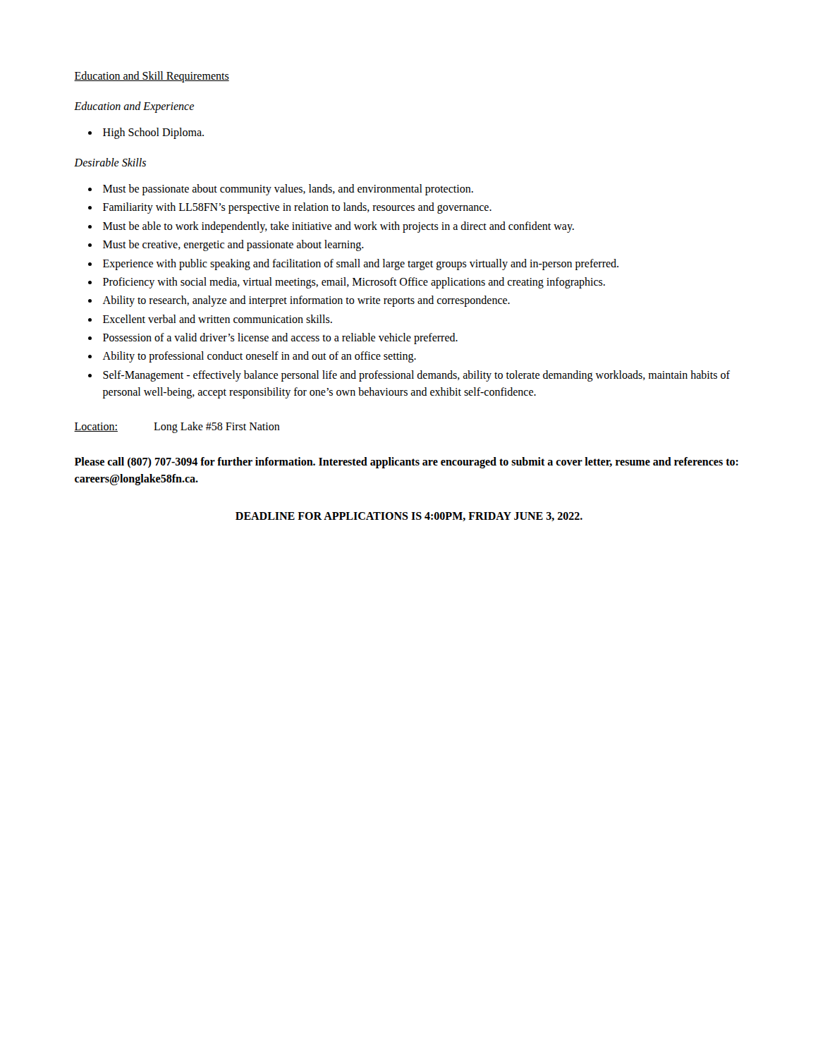Education and Skill Requirements
Education and Experience
High School Diploma.
Desirable Skills
Must be passionate about community values, lands, and environmental protection.
Familiarity with LL58FN’s perspective in relation to lands, resources and governance.
Must be able to work independently, take initiative and work with projects in a direct and confident way.
Must be creative, energetic and passionate about learning.
Experience with public speaking and facilitation of small and large target groups virtually and in-person preferred.
Proficiency with social media, virtual meetings, email, Microsoft Office applications and creating infographics.
Ability to research, analyze and interpret information to write reports and correspondence.
Excellent verbal and written communication skills.
Possession of a valid driver’s license and access to a reliable vehicle preferred.
Ability to professional conduct oneself in and out of an office setting.
Self-Management - effectively balance personal life and professional demands, ability to tolerate demanding workloads, maintain habits of personal well-being, accept responsibility for one’s own behaviours and exhibit self-confidence.
Location: Long Lake #58 First Nation
Please call (807) 707-3094 for further information. Interested applicants are encouraged to submit a cover letter, resume and references to: careers@longlake58fn.ca.
DEADLINE FOR APPLICATIONS IS 4:00PM, FRIDAY JUNE 3, 2022.